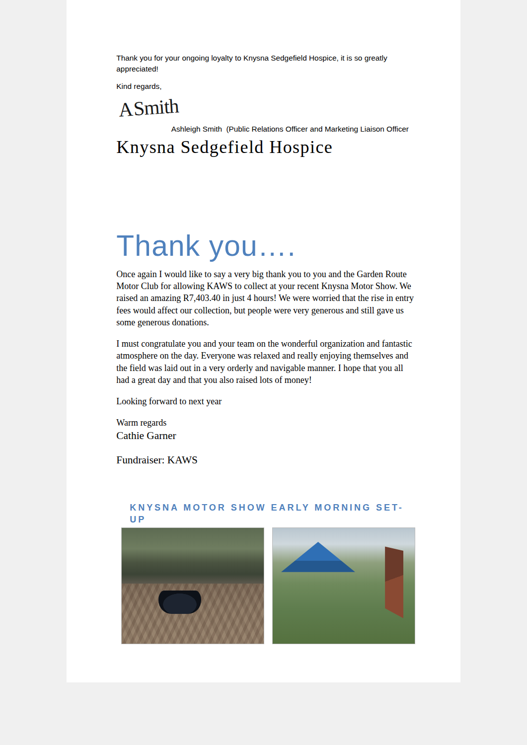Thank you for your ongoing loyalty to Knysna Sedgefield Hospice, it is so greatly appreciated!
Kind regards,
A Smith
Ashleigh Smith (Public Relations Officer and Marketing Liaison Officer
Knysna Sedgefield Hospice
Thank you….
Once again I would like to say a very big thank you to you and the Garden Route Motor Club for allowing KAWS to collect at your recent Knysna Motor Show. We raised an amazing R7,403.40 in just 4 hours! We were worried that the rise in entry fees would affect our collection, but people were very generous and still gave us some generous donations.
I must congratulate you and your team on the wonderful organization and fantastic atmosphere on the day. Everyone was relaxed and really enjoying themselves and the field was laid out in a very orderly and navigable manner. I hope that you all had a great day and that you also raised lots of money!
Looking forward to next year
Warm regards
Cathie Garner
Fundraiser: KAWS
KNYSNA MOTOR SHOW EARLY MORNING SET-UP